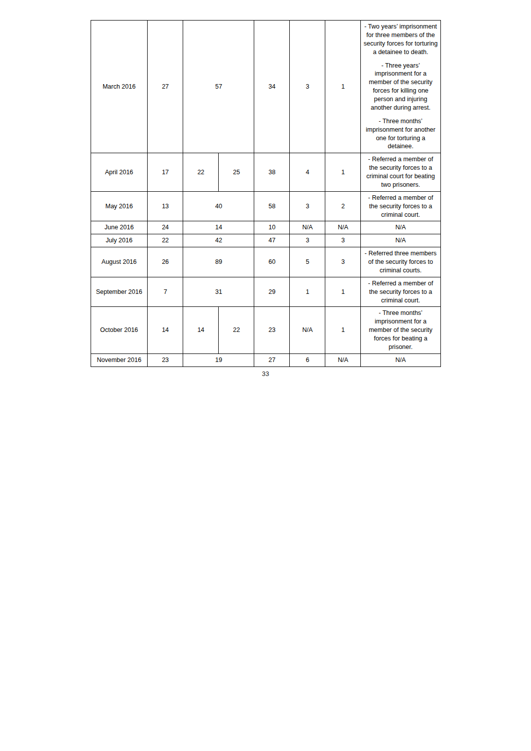| March 2016 | 27 | 57 | 34 | 3 | 1 | - Two years’ imprisonment for three members of the security forces for torturing a detainee to death. - Three years’ imprisonment for a member of the security forces for killing one person and injuring another during arrest. - Three months’ imprisonment for another one for torturing a detainee. |
| April 2016 | 17 | 22 | 25 | 38 | 4 | 1 | - Referred a member of the security forces to a criminal court for beating two prisoners. |
| May 2016 | 13 | 40 | 58 | 3 | 2 | - Referred a member of the security forces to a criminal court. |
| June 2016 | 24 | 14 | 10 | N/A | N/A | N/A |
| July 2016 | 22 | 42 | 47 | 3 | 3 | N/A |
| August 2016 | 26 | 89 | 60 | 5 | 3 | - Referred three members of the security forces to criminal courts. |
| September 2016 | 7 | 31 | 29 | 1 | 1 | - Referred a member of the security forces to a criminal court. |
| October 2016 | 14 | 14 | 22 | 23 | N/A | 1 | - Three months’ imprisonment for a member of the security forces for beating a prisoner. |
| November 2016 | 23 | 19 | 27 | 6 | N/A | N/A |
33